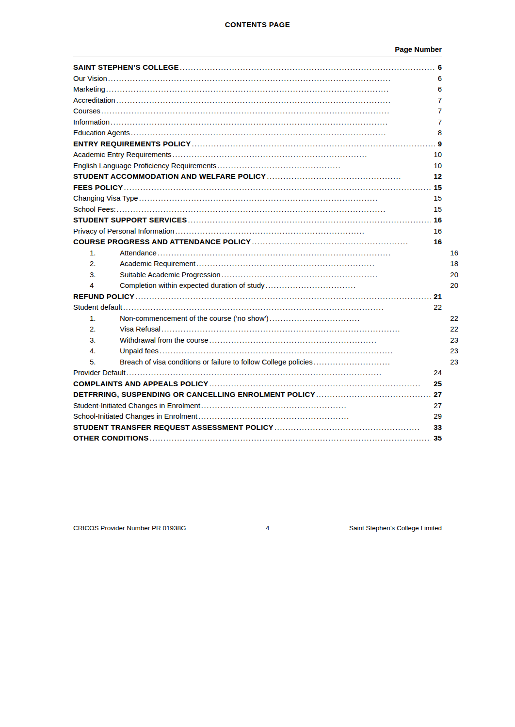CONTENTS PAGE
Page Number
Saint Stephen’s College .................................................................................................................. 6
Our Vision ....................................................................................................... 6
Marketing ....................................................................................................... 6
Accreditation .................................................................................................... 7
Courses ......................................................................................................... 7
Information ..................................................................................................... 7
Education Agents ............................................................................................. 8
Entry Requirements Policy ..................................................................................................... 9
Academic Entry Requirements ....................................................................... 10
English Language Proficiency Requirements ............................................. 10
Student Accommodation and Welfare Policy ................................................. 12
Fees Policy ......................................................................................................................... 15
Changing Visa Type ....................................................................................... 15
School Fees: .................................................................................................. 15
Student Support Services ....................................................................................................... 16
Privacy of Personal Information ..................................................................... 16
Course Progress and Attendance Policy ......................................................... 16
1. Attendance ..................................................................................... 16
2. Academic Requirement ................................................................. 18
3. Suitable Academic Progression ......................................................... 20
4 Completion within expected duration of study ................................. 20
Refund Policy ..................................................................................................................... 21
Student default ............................................................................................... 22
1. Non-commencement of the course (‘no show’) ................................. 22
2. Visa Refusal ....................................................................................... 22
3. Withdrawal from the course ............................................................. 23
4. Unpaid fees ..................................................................................... 23
5. Breach of visa conditions or failure to follow College policies ............................ 23
Provider Default ............................................................................................. 24
Complaints and Appeals Policy ............................................................................. 25
Detfrring, Suspending or Cancelling Enrolment Policy ............................................. 27
Student-Initiated Changes in Enrolment ..................................................... 27
School-Initiated Changes in Enrolment ....................................................... 29
Student Transfer Request Assessment Policy ..................................................... 33
Other Conditions ................................................................................................................. 35
CRICOS Provider Number PR 01938G 4 Saint Stephen’s College Limited